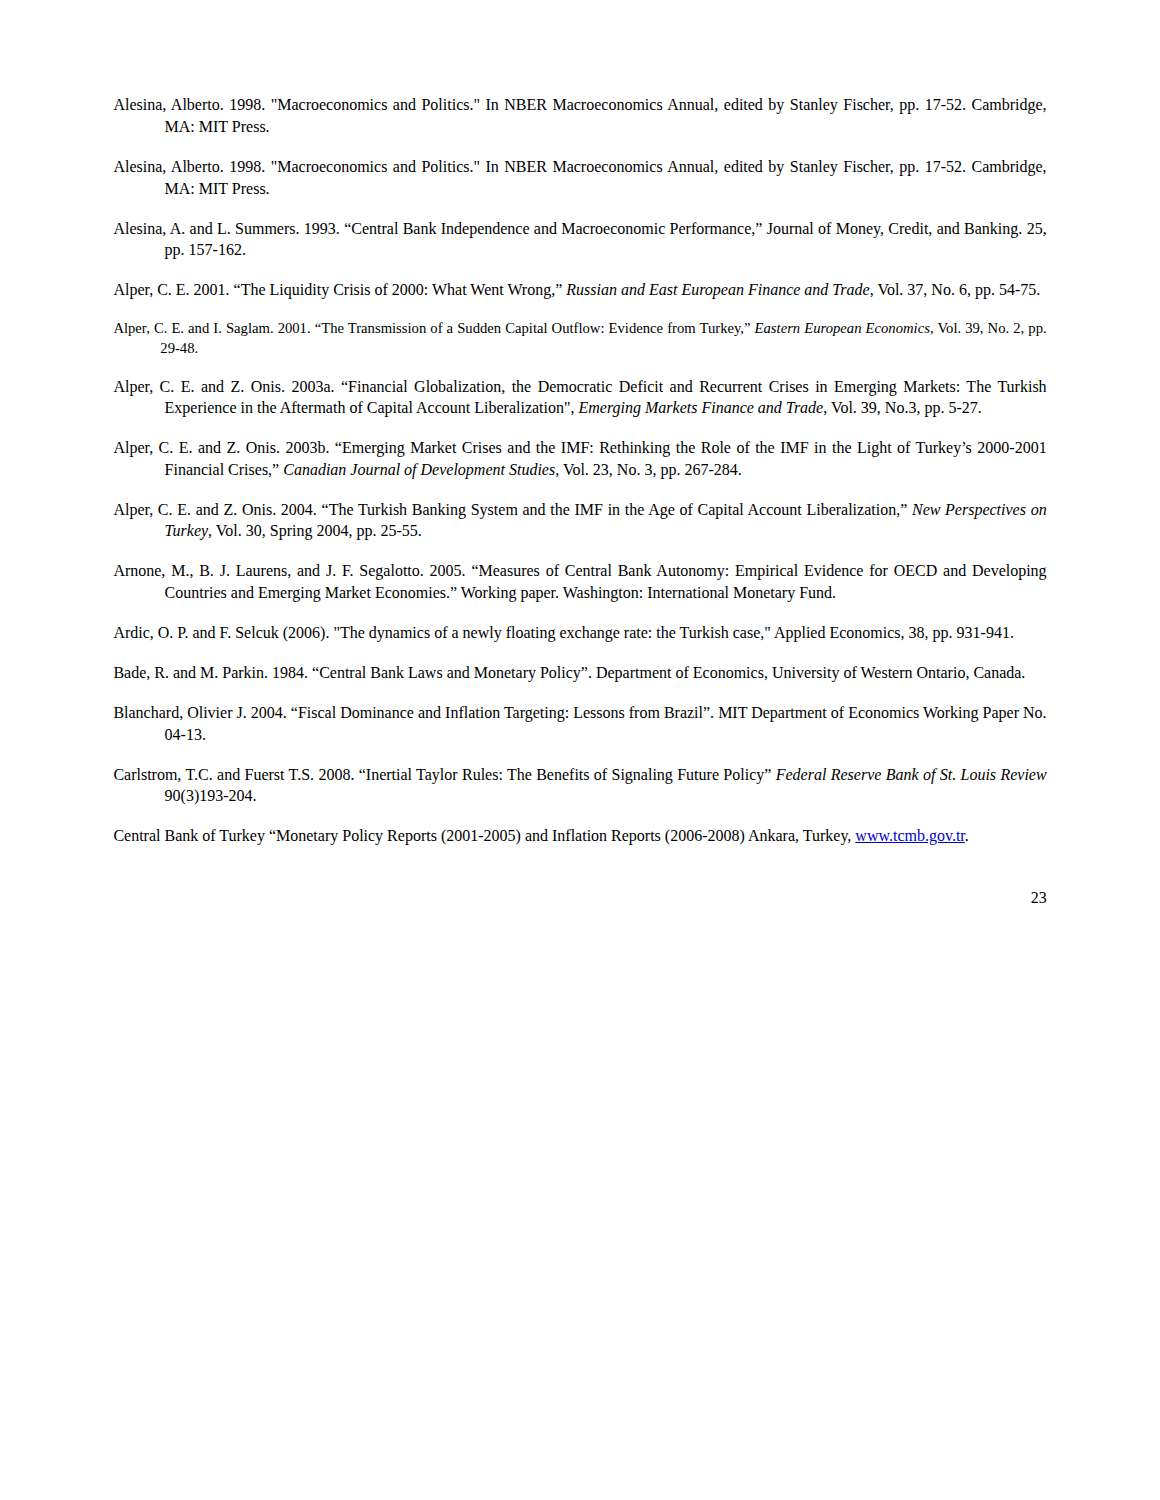Alesina, Alberto. 1998. "Macroeconomics and Politics." In NBER Macroeconomics Annual, edited by Stanley Fischer, pp. 17-52. Cambridge, MA: MIT Press.
Alesina, Alberto. 1998. "Macroeconomics and Politics." In NBER Macroeconomics Annual, edited by Stanley Fischer, pp. 17-52. Cambridge, MA: MIT Press.
Alesina, A. and L. Summers. 1993. “Central Bank Independence and Macroeconomic Performance,” Journal of Money, Credit, and Banking. 25, pp. 157-162.
Alper, C. E. 2001. “The Liquidity Crisis of 2000: What Went Wrong,” Russian and East European Finance and Trade, Vol. 37, No. 6, pp. 54-75.
Alper, C. E. and I. Saglam. 2001. “The Transmission of a Sudden Capital Outflow: Evidence from Turkey,” Eastern European Economics, Vol. 39, No. 2, pp. 29-48.
Alper, C. E. and Z. Onis. 2003a. “Financial Globalization, the Democratic Deficit and Recurrent Crises in Emerging Markets: The Turkish Experience in the Aftermath of Capital Account Liberalization", Emerging Markets Finance and Trade, Vol. 39, No.3, pp. 5-27.
Alper, C. E. and Z. Onis. 2003b. “Emerging Market Crises and the IMF: Rethinking the Role of the IMF in the Light of Turkey’s 2000-2001 Financial Crises,” Canadian Journal of Development Studies, Vol. 23, No. 3, pp. 267-284.
Alper, C. E. and Z. Onis. 2004. “The Turkish Banking System and the IMF in the Age of Capital Account Liberalization,” New Perspectives on Turkey, Vol. 30, Spring 2004, pp. 25-55.
Arnone, M., B. J. Laurens, and J. F. Segalotto. 2005. “Measures of Central Bank Autonomy: Empirical Evidence for OECD and Developing Countries and Emerging Market Economies.” Working paper. Washington: International Monetary Fund.
Ardic, O. P. and F. Selcuk (2006). "The dynamics of a newly floating exchange rate: the Turkish case," Applied Economics, 38, pp. 931-941.
Bade, R. and M. Parkin. 1984. “Central Bank Laws and Monetary Policy”. Department of Economics, University of Western Ontario, Canada.
Blanchard, Olivier J. 2004. “Fiscal Dominance and Inflation Targeting: Lessons from Brazil”. MIT Department of Economics Working Paper No. 04-13.
Carlstrom, T.C. and Fuerst T.S. 2008. “Inertial Taylor Rules: The Benefits of Signaling Future Policy” Federal Reserve Bank of St. Louis Review 90(3)193-204.
Central Bank of Turkey “Monetary Policy Reports (2001-2005) and Inflation Reports (2006-2008) Ankara, Turkey, www.tcmb.gov.tr.
23